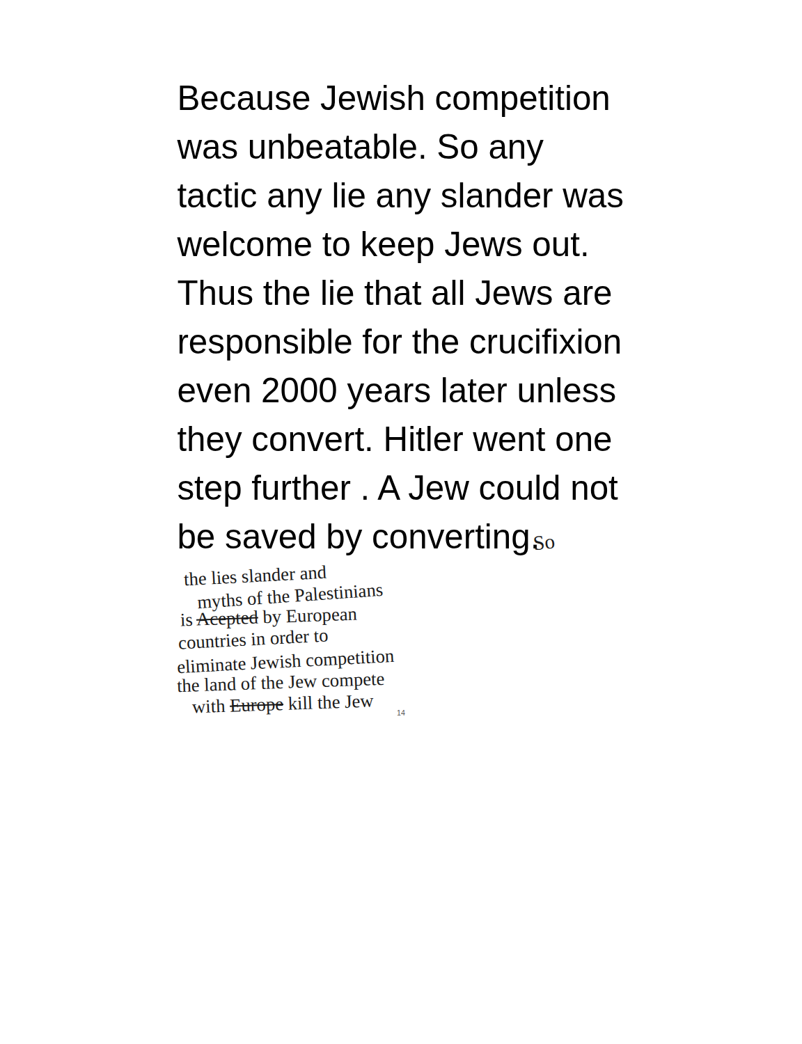Because Jewish competition was unbeatable. So any tactic any lie any slander was welcome to keep Jews out. Thus the lie that all Jews are responsible for the crucifixion even 2000 years later unless they convert. Hitler went one step further . A Jew could not be saved by converting.
So the lies slander and myths of the Palestinians is Acepted by European countries in order to eliminate Jewish competition the land of the Jew compete with Europe kill the Jew
14